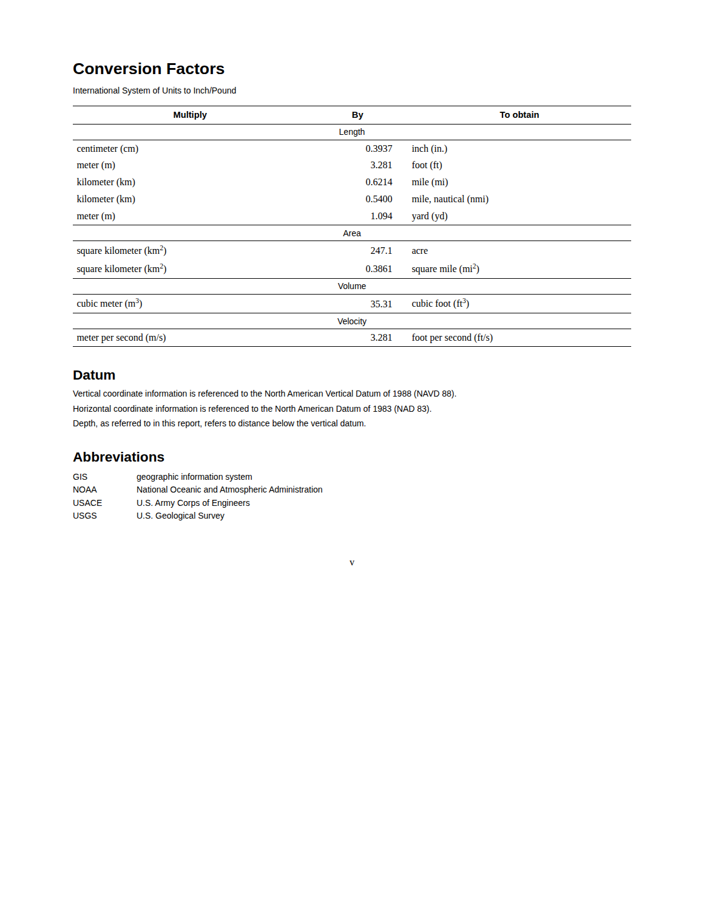Conversion Factors
International System of Units to Inch/Pound
| Multiply | By | To obtain |
| --- | --- | --- |
| Length |
| centimeter (cm) | 0.3937 | inch (in.) |
| meter (m) | 3.281 | foot (ft) |
| kilometer (km) | 0.6214 | mile (mi) |
| kilometer (km) | 0.5400 | mile, nautical (nmi) |
| meter (m) | 1.094 | yard (yd) |
| Area |
| square kilometer (km 2 ) | 247.1 | acre |
| square kilometer (km 2 ) | 0.3861 | square mile (mi 2 ) |
| Volume |
| cubic meter (m 3 ) | 35.31 | cubic foot (ft 3 ) |
| Velocity |
| meter per second (m/s) | 3.281 | foot per second (ft/s) |
Datum
Vertical coordinate information is referenced to the North American Vertical Datum of 1988 (NAVD 88).
Horizontal coordinate information is referenced to the North American Datum of 1983 (NAD 83).
Depth, as referred to in this report, refers to distance below the vertical datum.
Abbreviations
GIS
geographic information system
NOAA
National Oceanic and Atmospheric Administration
USACE
U.S. Army Corps of Engineers
USGS
U.S. Geological Survey
v